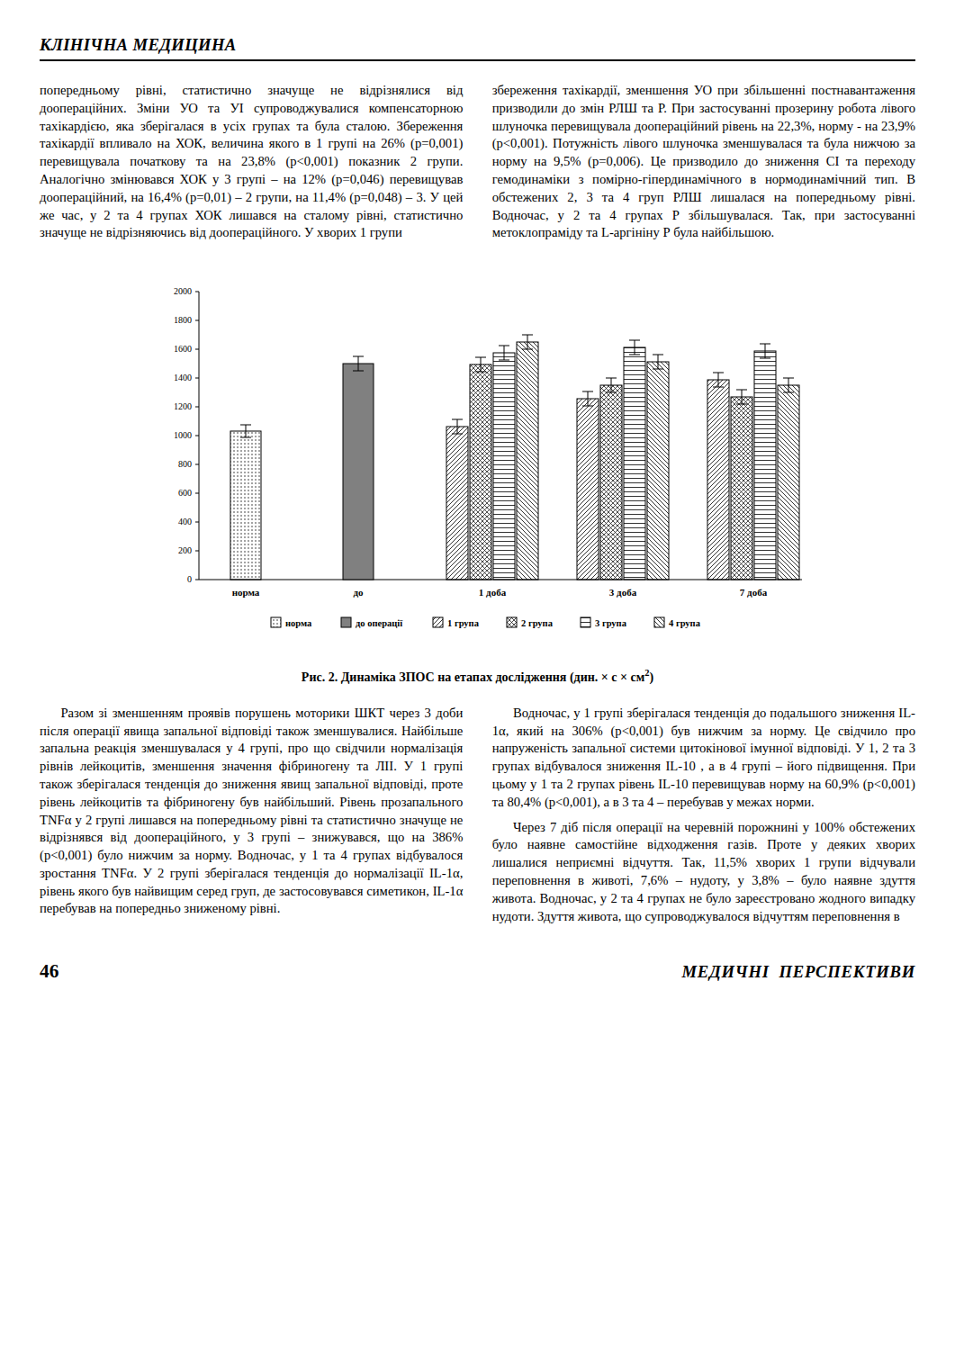КЛІНІЧНА МЕДИЦИНА
попередньому рівні, статистично значуще не відрізнялися від доопераційних. Зміни УО та УІ супроводжувалися компенсаторною тахікардією, яка зберігалася в усіх групах та була сталою. Збереження тахікардії впливало на ХОК, величина якого в 1 групі на 26% (р=0,001) перевищувала початкову та на 23,8% (р<0,001) показник 2 групи. Аналогічно змінювався ХОК у 3 групі – на 12% (р=0,046) перевищував доопераційний, на 16,4% (р=0,01) – 2 групи, на 11,4% (р=0,048) – 3. У цей же час, у 2 та 4 групах ХОК лишався на сталому рівні, статистично значуще не відрізняючись від доопераційного. У хворих 1 групи
збереження тахікардії, зменшення УО при збільшенні постнавантаження призводили до змін РЛШ та Р. При застосуванні прозерину робота лівого шлуночка перевищувала доопераційний рівень на 22,3%, норму - на 23,9% (р<0,001). Потужність лівого шлуночка зменшувалася та була нижчою за норму на 9,5% (р=0,006). Це призводило до зниження СІ та переходу гемодинаміки з помірно-гіпердинамічного в нормодинамічний тип. В обстежених 2, 3 та 4 груп РЛШ лишалася на попередньому рівні. Водночас, у 2 та 4 групах Р збільшувалася. Так, при застосуванні метоклопраміду та L-аргініну Р була найбільшою.
0 200 400 600 800 1000 1200 1400 1600 1800 2000 норма до 1 доба 3 доба 7 доба норма до операції 1 група 2 група 3 група 4 група
Рис. 2. Динаміка ЗПОС на етапах дослідження (дин. × с × см2)
Разом зі зменшенням проявів порушень моторики ШКТ через 3 доби після операції явища запальної відповіді також зменшувалися. Найбільше запальна реакція зменшувалася у 4 групі, про що свідчили нормалізація рівнів лейкоцитів, зменшення значення фібриногену та ЛІІ. У 1 групі також зберігалася тенденція до зниження явищ запальної відповіді, проте рівень лейкоцитів та фібриногену був найбільший. Рівень прозапального TNFα у 2 групі лишався на попередньому рівні та статистично значуще не відрізнявся від доопераційного, у 3 групі – знижувався, що на 386% (р<0,001) було нижчим за норму. Водночас, у 1 та 4 групах відбувалося зростання TNFα. У 2 групі зберігалася тенденція до нормалізації IL-1α, рівень якого був найвищим серед груп, де застосовувався симетикон, IL-1α перебував на попередньо зниженому рівні.
Водночас, у 1 групі зберігалася тенденція до подальшого зниження IL-1α, який на 306% (р<0,001) був нижчим за норму. Це свідчило про напруженість запальної системи цитокінової імунної відповіді. У 1, 2 та 3 групах відбувалося зниження IL-10 , а в 4 групі – його підвищення. При цьому у 1 та 2 групах рівень IL-10 перевищував норму на 60,9% (р<0,001) та 80,4% (р<0,001), а в 3 та 4 – перебував у межах норми.
Через 7 діб після операції на черевній порожнині у 100% обстежених було наявне самостійне відходження газів. Проте у деяких хворих лишалися неприємні відчуття. Так, 11,5% хворих 1 групи відчували переповнення в животі, 7,6% – нудоту, у 3,8% – було наявне здуття живота. Водночас, у 2 та 4 групах не було зареєстровано жодного випадку нудоти. Здуття живота, що супроводжувалося відчуттям переповнення в
46
МЕДИЧНІ ПЕРСПЕКТИВИ